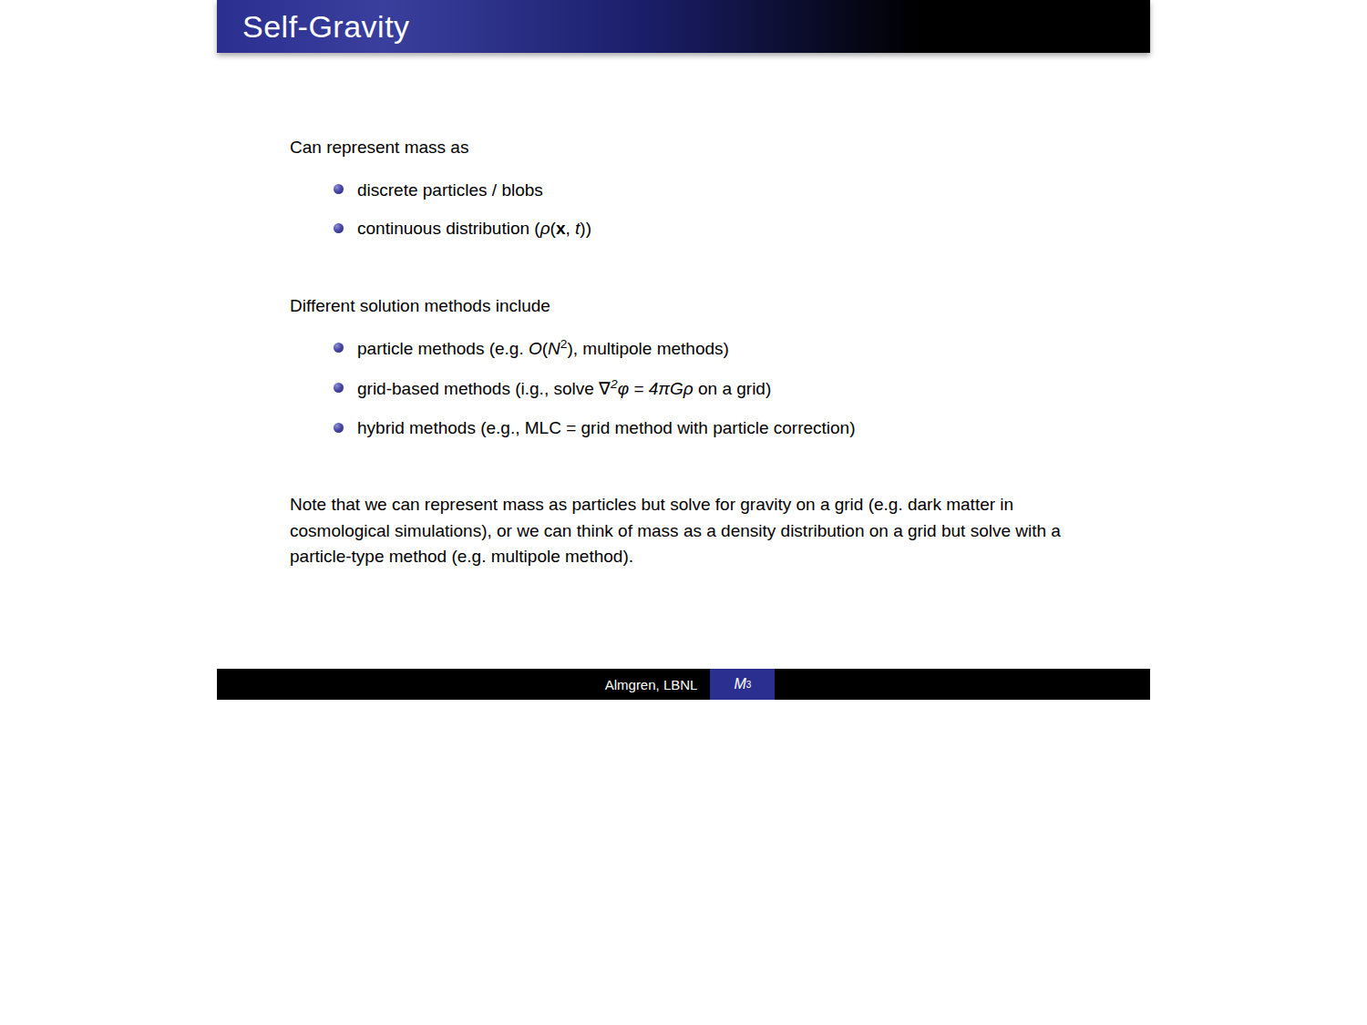Self-Gravity
Can represent mass as
discrete particles / blobs
continuous distribution (ρ(x, t))
Different solution methods include
particle methods (e.g. O(N2), multipole methods)
grid-based methods (i.g., solve ∇2φ = 4πGρ on a grid)
hybrid methods (e.g., MLC = grid method with particle correction)
Note that we can represent mass as particles but solve for gravity on a grid (e.g. dark matter in cosmological simulations), or we can think of mass as a density distribution on a grid but solve with a particle-type method (e.g. multipole method).
Almgren, LBNL
M3